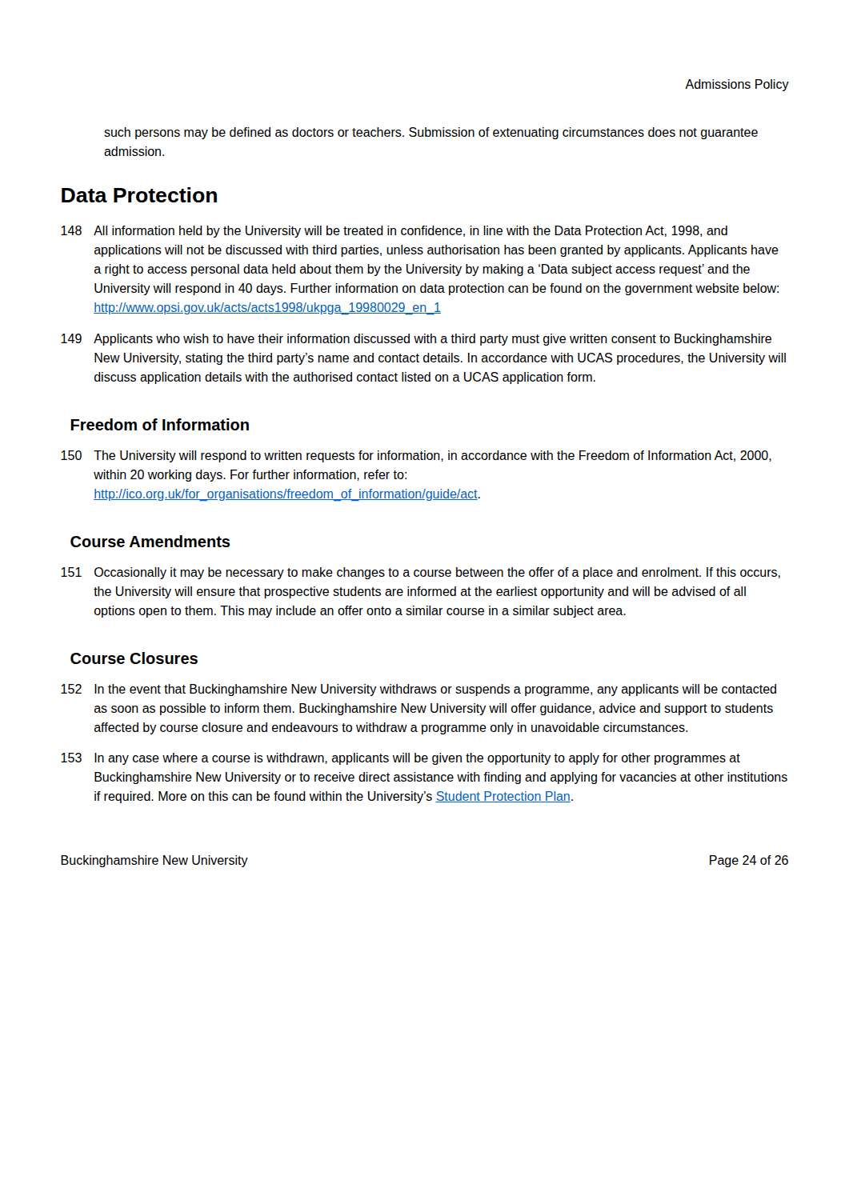Admissions Policy
such persons may be defined as doctors or teachers. Submission of extenuating circumstances does not guarantee admission.
Data Protection
148
All information held by the University will be treated in confidence, in line with the Data Protection Act, 1998, and applications will not be discussed with third parties, unless authorisation has been granted by applicants. Applicants have a right to access personal data held about them by the University by making a ‘Data subject access request’ and the University will respond in 40 days. Further information on data protection can be found on the government website below:
http://www.opsi.gov.uk/acts/acts1998/ukpga_19980029_en_1
149
Applicants who wish to have their information discussed with a third party must give written consent to Buckinghamshire New University, stating the third party’s name and contact details. In accordance with UCAS procedures, the University will discuss application details with the authorised contact listed on a UCAS application form.
Freedom of Information
150
The University will respond to written requests for information, in accordance with the Freedom of Information Act, 2000, within 20 working days. For further information, refer to:
http://ico.org.uk/for_organisations/freedom_of_information/guide/act.
Course Amendments
151
Occasionally it may be necessary to make changes to a course between the offer of a place and enrolment. If this occurs, the University will ensure that prospective students are informed at the earliest opportunity and will be advised of all options open to them. This may include an offer onto a similar course in a similar subject area.
Course Closures
152
In the event that Buckinghamshire New University withdraws or suspends a programme, any applicants will be contacted as soon as possible to inform them. Buckinghamshire New University will offer guidance, advice and support to students affected by course closure and endeavours to withdraw a programme only in unavoidable circumstances.
153
In any case where a course is withdrawn, applicants will be given the opportunity to apply for other programmes at Buckinghamshire New University or to receive direct assistance with finding and applying for vacancies at other institutions if required. More on this can be found within the University’s Student Protection Plan.
Buckinghamshire New University
Page 24 of 26